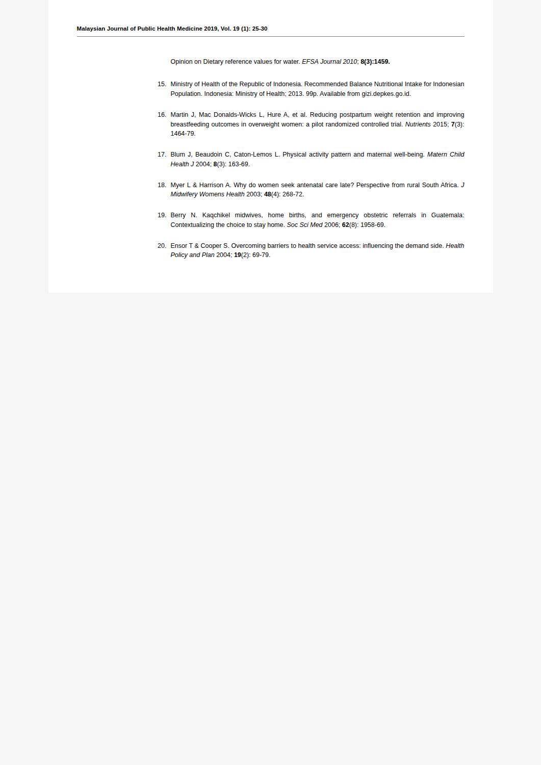Malaysian Journal of Public Health Medicine 2019, Vol. 19 (1): 25-30
Opinion on Dietary reference values for water. EFSA Journal 2010; 8(3):1459.
15. Ministry of Health of the Republic of Indonesia. Recommended Balance Nutritional Intake for Indonesian Population. Indonesia: Ministry of Health; 2013. 99p. Available from gizi.depkes.go.id.
16. Martin J, Mac Donalds-Wicks L, Hure A, et al. Reducing postpartum weight retention and improving breastfeeding outcomes in overweight women: a pilot randomized controlled trial. Nutrients 2015; 7(3): 1464-79.
17. Blum J, Beaudoin C, Caton-Lemos L. Physical activity pattern and maternal well-being. Matern Child Health J 2004; 8(3): 163-69.
18. Myer L & Harrison A. Why do women seek antenatal care late? Perspective from rural South Africa. J Midwifery Womens Health 2003; 48(4): 268-72.
19. Berry N. Kaqchikel midwives, home births, and emergency obstetric referrals in Guatemala: Contextualizing the choice to stay home. Soc Sci Med 2006; 62(8): 1958-69.
20. Ensor T & Cooper S. Overcoming barriers to health service access: influencing the demand side. Health Policy and Plan 2004; 19(2): 69-79.